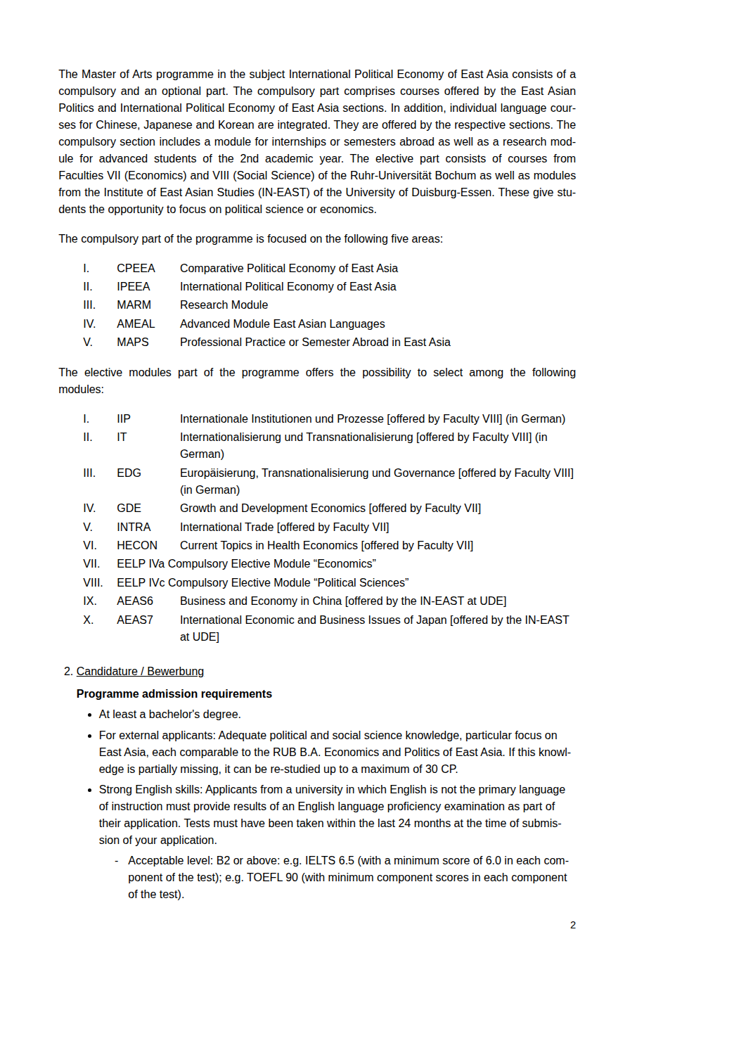The Master of Arts programme in the subject International Political Economy of East Asia consists of a compulsory and an optional part. The compulsory part comprises courses offered by the East Asian Politics and International Political Economy of East Asia sections. In addition, individual language courses for Chinese, Japanese and Korean are integrated. They are offered by the respective sections. The compulsory section includes a module for internships or semesters abroad as well as a research module for advanced students of the 2nd academic year. The elective part consists of courses from Faculties VII (Economics) and VIII (Social Science) of the Ruhr-Universität Bochum as well as modules from the Institute of East Asian Studies (IN-EAST) of the University of Duisburg-Essen. These give students the opportunity to focus on political science or economics.
The compulsory part of the programme is focused on the following five areas:
I. CPEEA Comparative Political Economy of East Asia
II. IPEEA International Political Economy of East Asia
III. MARM Research Module
IV. AMEAL Advanced Module East Asian Languages
V. MAPS Professional Practice or Semester Abroad in East Asia
The elective modules part of the programme offers the possibility to select among the following modules:
I. IIP Internationale Institutionen und Prozesse [offered by Faculty VIII] (in German)
II. IT Internationalisierung und Transnationalisierung [offered by Faculty VIII] (in German)
III. EDG Europäisierung, Transnationalisierung und Governance [offered by Faculty VIII] (in German)
IV. GDE Growth and Development Economics [offered by Faculty VII]
V. INTRA International Trade [offered by Faculty VII]
VI. HECON Current Topics in Health Economics [offered by Faculty VII]
VII. EELP IVa Compulsory Elective Module “Economics”
VIII. EELP IVc Compulsory Elective Module “Political Sciences”
IX. AEAS6 Business and Economy in China [offered by the IN-EAST at UDE]
X. AEAS7 International Economic and Business Issues of Japan [offered by the IN-EAST at UDE]
Candidature / Bewerbung
Programme admission requirements
At least a bachelor's degree.
For external applicants: Adequate political and social science knowledge, particular focus on East Asia, each comparable to the RUB B.A. Economics and Politics of East Asia. If this knowledge is partially missing, it can be re-studied up to a maximum of 30 CP.
Strong English skills: Applicants from a university in which English is not the primary language of instruction must provide results of an English language proficiency examination as part of their application. Tests must have been taken within the last 24 months at the time of submission of your application.
Acceptable level: B2 or above: e.g. IELTS 6.5 (with a minimum score of 6.0 in each component of the test); e.g. TOEFL 90 (with minimum component scores in each component of the test).
2